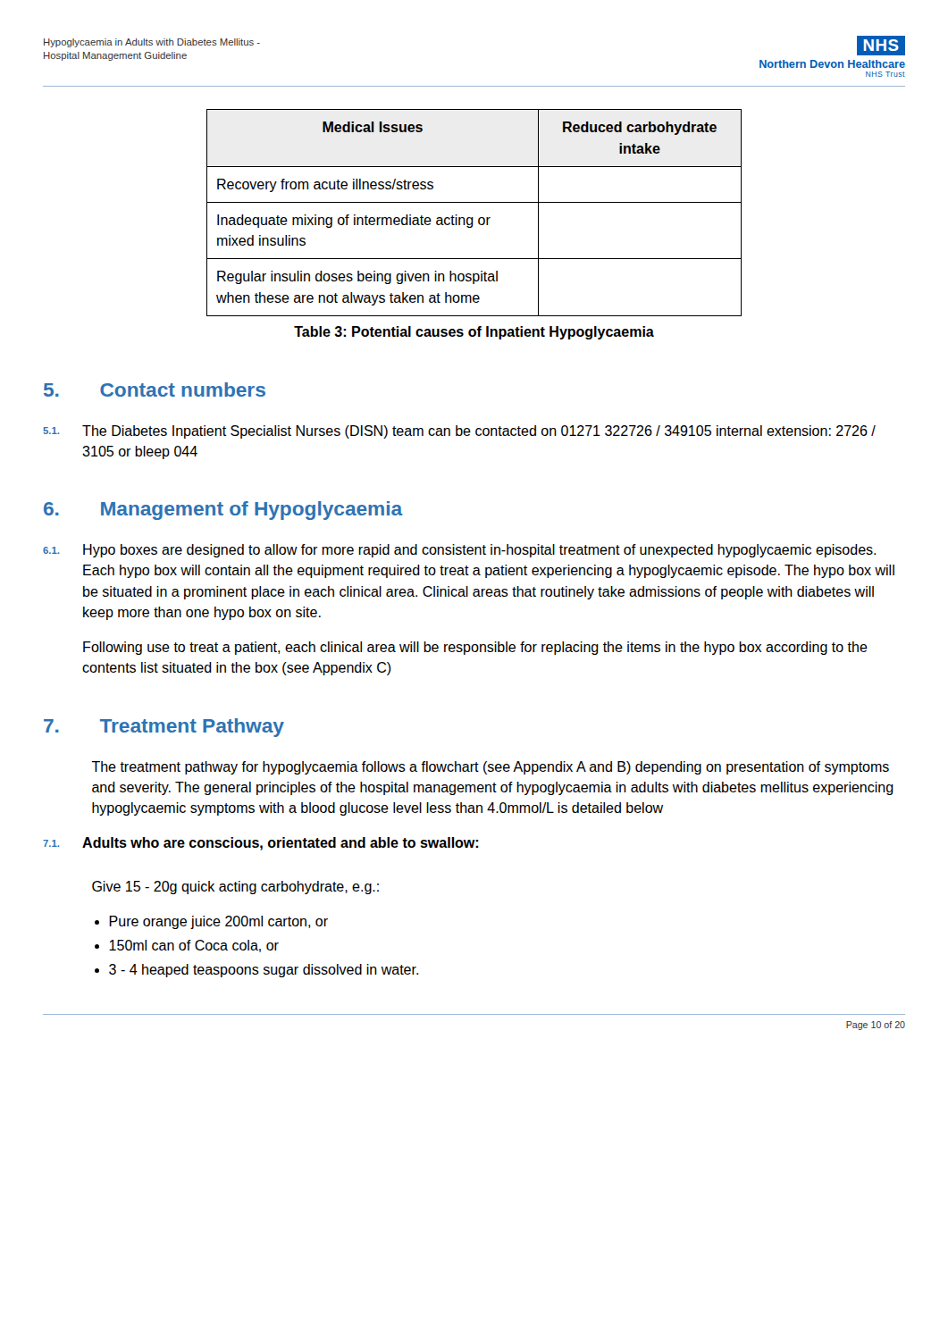Hypoglycaemia in Adults with Diabetes Mellitus -
Hospital Management Guideline
NHS
Northern Devon Healthcare
NHS Trust
| Medical Issues | Reduced carbohydrate intake |
| --- | --- |
| Recovery from acute illness/stress | |
| Inadequate mixing of intermediate acting or mixed insulins | |
| Regular insulin doses being given in hospital when these are not always taken at home | |
Table 3: Potential causes of Inpatient Hypoglycaemia
5. Contact numbers
5.1.
The Diabetes Inpatient Specialist Nurses (DISN) team can be contacted on 01271 322726 / 349105 internal extension: 2726 / 3105 or bleep 044
6. Management of Hypoglycaemia
6.1.
Hypo boxes are designed to allow for more rapid and consistent in-hospital treatment of unexpected hypoglycaemic episodes. Each hypo box will contain all the equipment required to treat a patient experiencing a hypoglycaemic episode. The hypo box will be situated in a prominent place in each clinical area. Clinical areas that routinely take admissions of people with diabetes will keep more than one hypo box on site.
Following use to treat a patient, each clinical area will be responsible for replacing the items in the hypo box according to the contents list situated in the box (see Appendix C)
7. Treatment Pathway
The treatment pathway for hypoglycaemia follows a flowchart (see Appendix A and B) depending on presentation of symptoms and severity. The general principles of the hospital management of hypoglycaemia in adults with diabetes mellitus experiencing hypoglycaemic symptoms with a blood glucose level less than 4.0mmol/L is detailed below
7.1.
Adults who are conscious, orientated and able to swallow:
Give 15 - 20g quick acting carbohydrate, e.g.:
Pure orange juice 200ml carton, or
150ml can of Coca cola, or
3 - 4 heaped teaspoons sugar dissolved in water.
Page 10 of 20